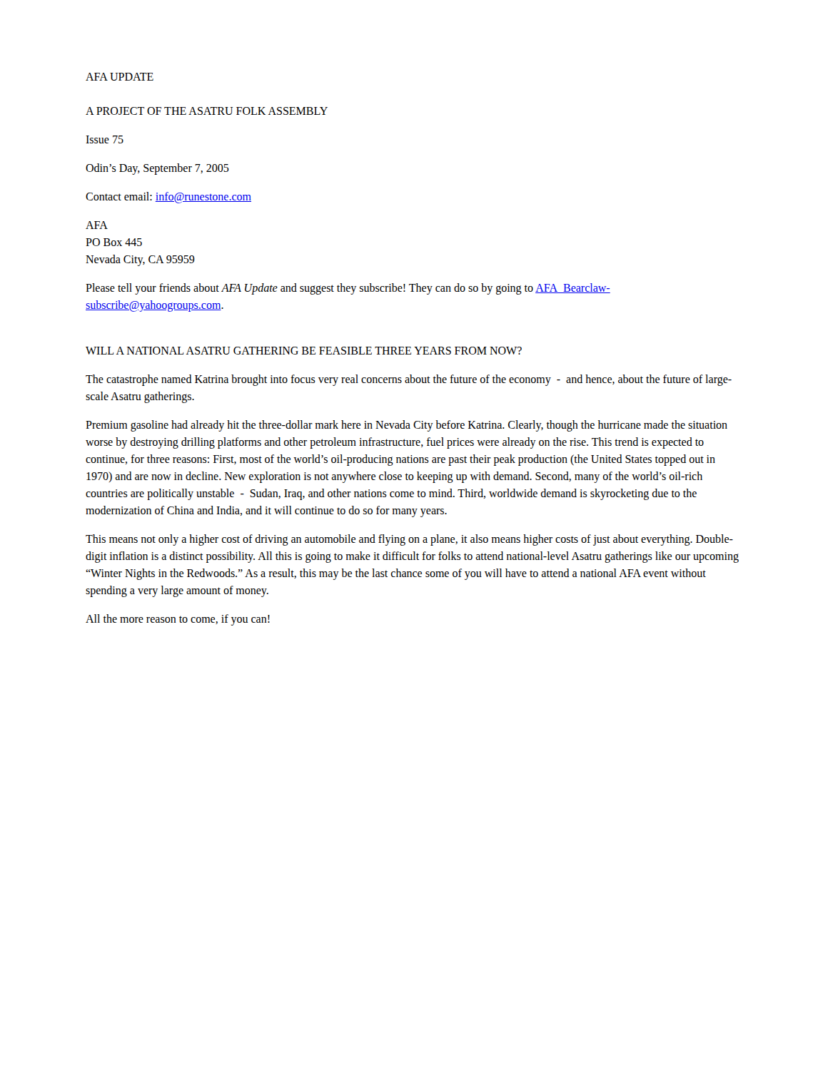AFA UPDATE
A PROJECT OF THE ASATRU FOLK ASSEMBLY
Issue 75
Odin’s Day, September 7, 2005
Contact email: info@runestone.com
AFA
PO Box 445
Nevada City, CA 95959
Please tell your friends about AFA Update and suggest they subscribe! They can do so by going to AFA_Bearclaw-subscribe@yahoogroups.com.
Will a national Asatru gathering be feasible three years from now?
The catastrophe named Katrina brought into focus very real concerns about the future of the economy - and hence, about the future of large-scale Asatru gatherings.
Premium gasoline had already hit the three-dollar mark here in Nevada City before Katrina. Clearly, though the hurricane made the situation worse by destroying drilling platforms and other petroleum infrastructure, fuel prices were already on the rise. This trend is expected to continue, for three reasons: First, most of the world’s oil-producing nations are past their peak production (the United States topped out in 1970) and are now in decline. New exploration is not anywhere close to keeping up with demand. Second, many of the world’s oil-rich countries are politically unstable - Sudan, Iraq, and other nations come to mind. Third, worldwide demand is skyrocketing due to the modernization of China and India, and it will continue to do so for many years.
This means not only a higher cost of driving an automobile and flying on a plane, it also means higher costs of just about everything. Double-digit inflation is a distinct possibility. All this is going to make it difficult for folks to attend national-level Asatru gatherings like our upcoming “Winter Nights in the Redwoods.” As a result, this may be the last chance some of you will have to attend a national AFA event without spending a very large amount of money.
All the more reason to come, if you can!